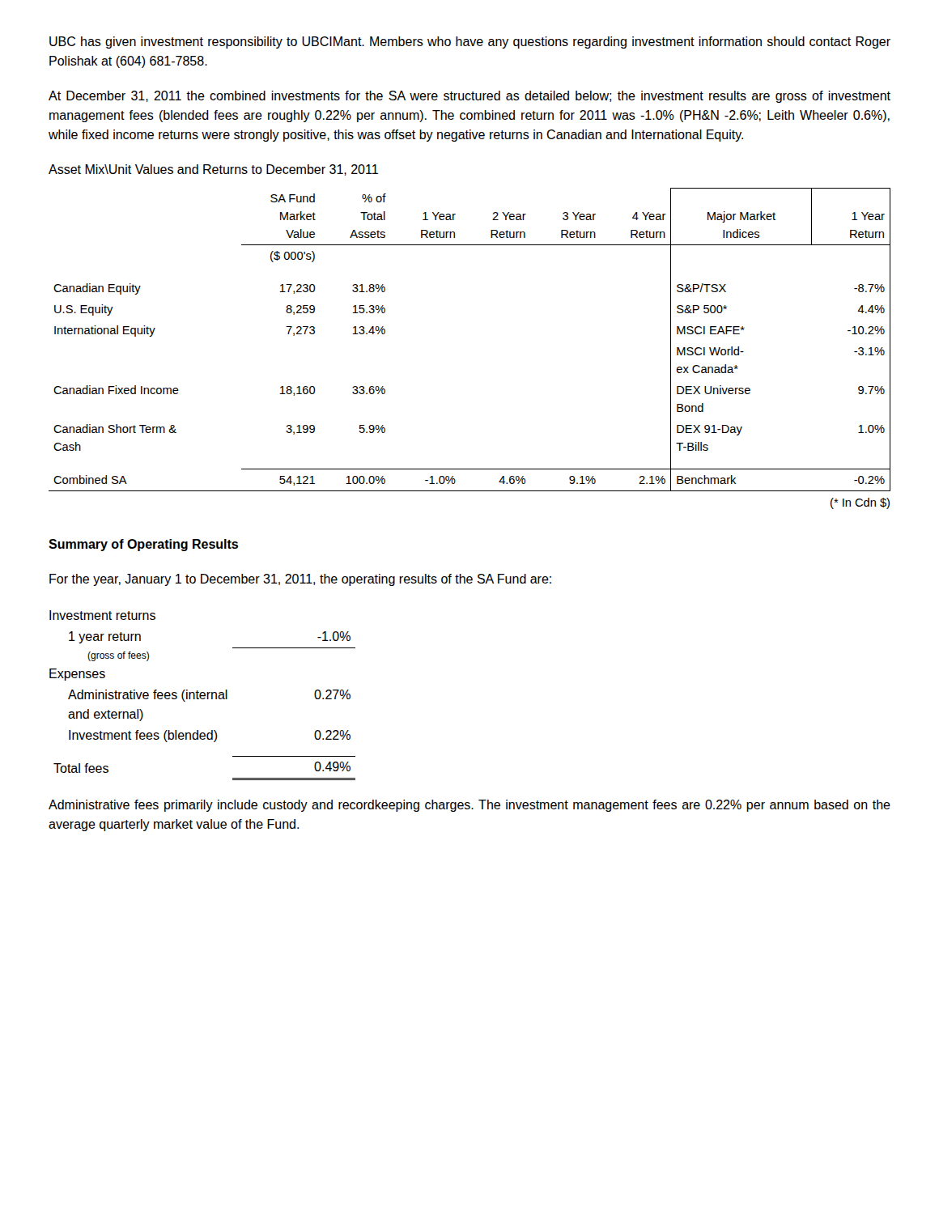UBC has given investment responsibility to UBCIMant. Members who have any questions regarding investment information should contact Roger Polishak at (604) 681-7858.
At December 31, 2011 the combined investments for the SA were structured as detailed below; the investment results are gross of investment management fees (blended fees are roughly 0.22% per annum). The combined return for 2011 was -1.0% (PH&N -2.6%; Leith Wheeler 0.6%), while fixed income returns were strongly positive, this was offset by negative returns in Canadian and International Equity.
Asset Mix\Unit Values and Returns to December 31, 2011
| | SA Fund Market Value | % of Total Assets | 1 Year Return | 2 Year Return | 3 Year Return | 4 Year Return | Major Market Indices | 1 Year Return |
| --- | --- | --- | --- | --- | --- | --- | --- | --- |
| | ($ 000's) | | | | | | | |
| Canadian Equity | 17,230 | 31.8% | | | | | S&P/TSX | -8.7% |
| U.S. Equity | 8,259 | 15.3% | | | | | S&P 500* | 4.4% |
| International Equity | 7,273 | 13.4% | | | | | MSCI EAFE* | -10.2% |
| | | | | | | | MSCI World- ex Canada* | -3.1% |
| Canadian Fixed Income | 18,160 | 33.6% | | | | | DEX Universe Bond | 9.7% |
| Canadian Short Term & Cash | 3,199 | 5.9% | | | | | DEX 91-Day T-Bills | 1.0% |
| Combined SA | 54,121 | 100.0% | -1.0% | 4.6% | 9.1% | 2.1% | Benchmark | -0.2% |
(* In Cdn $)
Summary of Operating Results
For the year, January 1 to December 31, 2011, the operating results of the SA Fund are:
| Investment returns | |
| 1 year return | -1.0% |
| (gross of fees) | |
| Expenses | |
| Administrative fees (internal and external) | 0.27% |
| Investment fees (blended) | 0.22% |
| Total fees | 0.49% |
Administrative fees primarily include custody and recordkeeping charges. The investment management fees are 0.22% per annum based on the average quarterly market value of the Fund.